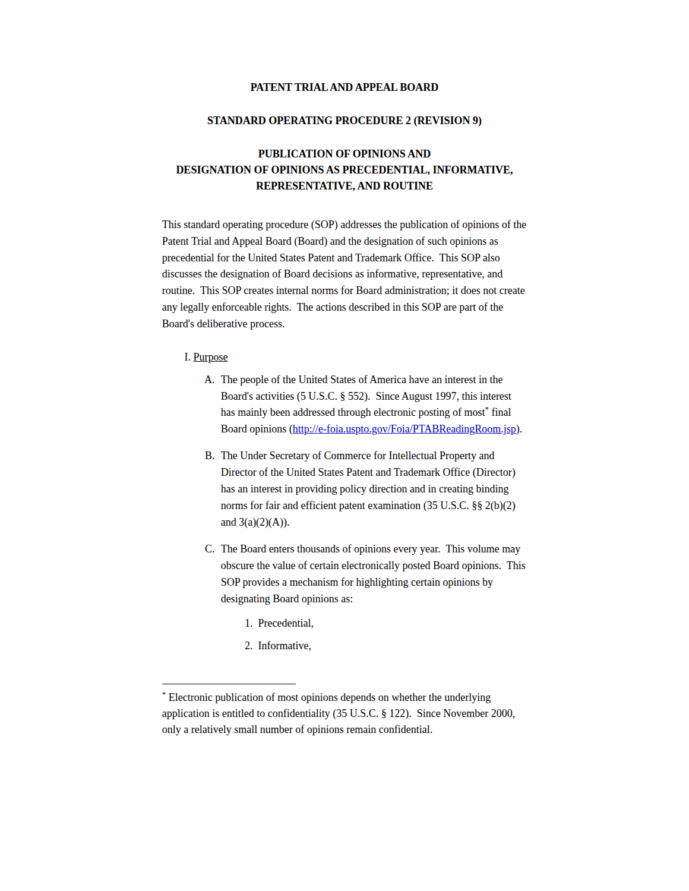PATENT TRIAL AND APPEAL BOARD
STANDARD OPERATING PROCEDURE 2 (REVISION 9)
PUBLICATION OF OPINIONS AND
DESIGNATION OF OPINIONS AS PRECEDENTIAL, INFORMATIVE,
REPRESENTATIVE, AND ROUTINE
This standard operating procedure (SOP) addresses the publication of opinions of the Patent Trial and Appeal Board (Board) and the designation of such opinions as precedential for the United States Patent and Trademark Office. This SOP also discusses the designation of Board decisions as informative, representative, and routine. This SOP creates internal norms for Board administration; it does not create any legally enforceable rights. The actions described in this SOP are part of the Board's deliberative process.
Purpose
The people of the United States of America have an interest in the Board's activities (5 U.S.C. § 552). Since August 1997, this interest has mainly been addressed through electronic posting of most* final Board opinions (http://e-foia.uspto.gov/Foia/PTABReadingRoom.jsp).
The Under Secretary of Commerce for Intellectual Property and Director of the United States Patent and Trademark Office (Director) has an interest in providing policy direction and in creating binding norms for fair and efficient patent examination (35 U.S.C. §§ 2(b)(2) and 3(a)(2)(A)).
The Board enters thousands of opinions every year. This volume may obscure the value of certain electronically posted Board opinions. This SOP provides a mechanism for highlighting certain opinions by designating Board opinions as:
1. Precedential,
2. Informative,
* Electronic publication of most opinions depends on whether the underlying application is entitled to confidentiality (35 U.S.C. § 122). Since November 2000, only a relatively small number of opinions remain confidential.